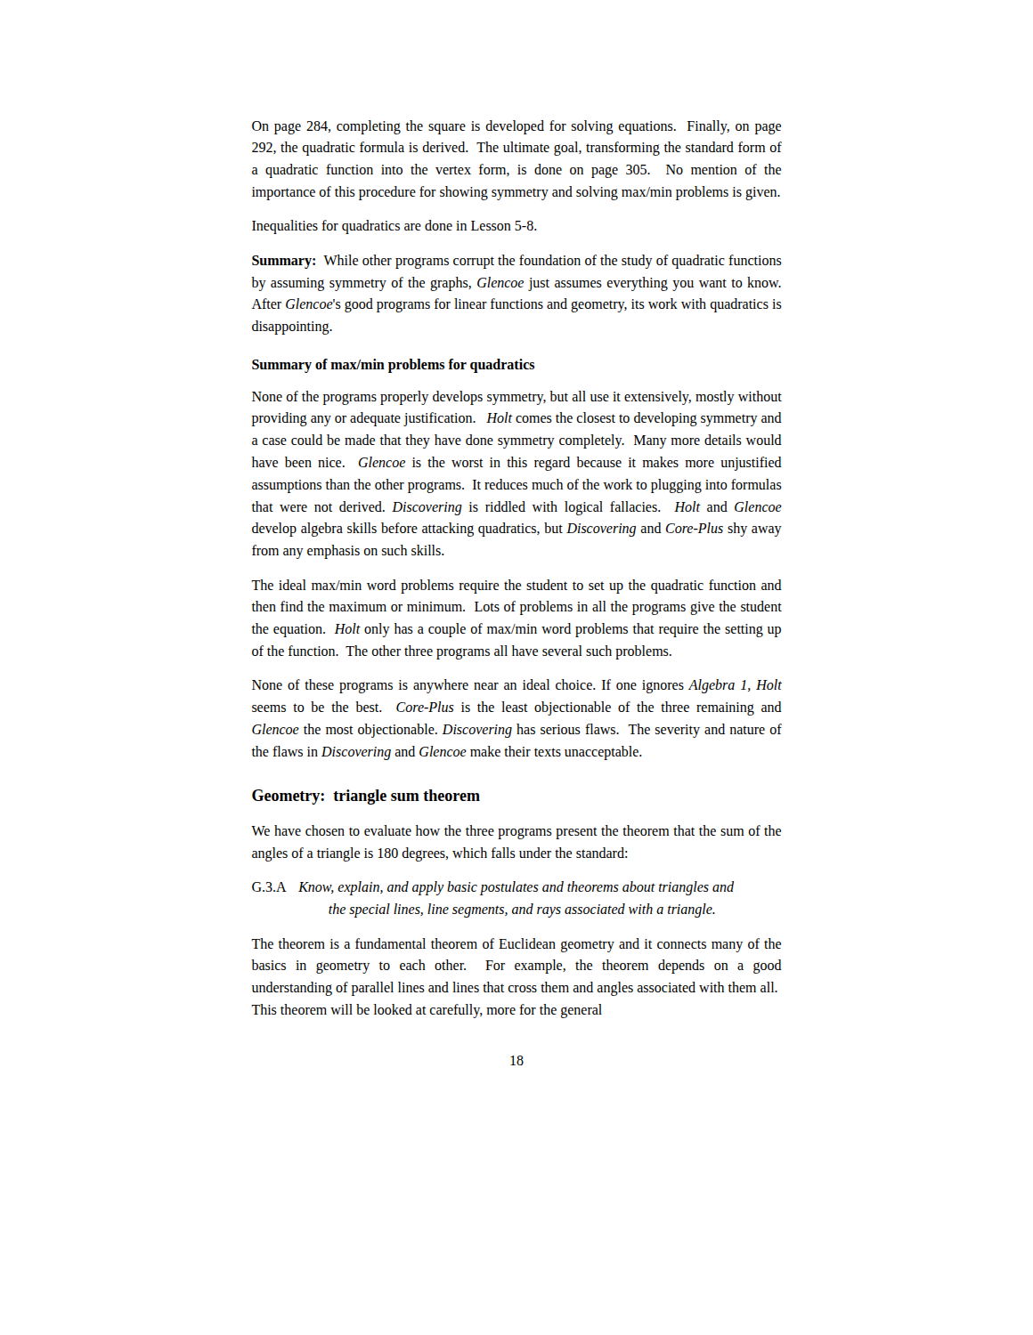On page 284, completing the square is developed for solving equations. Finally, on page 292, the quadratic formula is derived. The ultimate goal, transforming the standard form of a quadratic function into the vertex form, is done on page 305. No mention of the importance of this procedure for showing symmetry and solving max/min problems is given.
Inequalities for quadratics are done in Lesson 5-8.
Summary: While other programs corrupt the foundation of the study of quadratic functions by assuming symmetry of the graphs, Glencoe just assumes everything you want to know. After Glencoe's good programs for linear functions and geometry, its work with quadratics is disappointing.
Summary of max/min problems for quadratics
None of the programs properly develops symmetry, but all use it extensively, mostly without providing any or adequate justification. Holt comes the closest to developing symmetry and a case could be made that they have done symmetry completely. Many more details would have been nice. Glencoe is the worst in this regard because it makes more unjustified assumptions than the other programs. It reduces much of the work to plugging into formulas that were not derived. Discovering is riddled with logical fallacies. Holt and Glencoe develop algebra skills before attacking quadratics, but Discovering and Core-Plus shy away from any emphasis on such skills.
The ideal max/min word problems require the student to set up the quadratic function and then find the maximum or minimum. Lots of problems in all the programs give the student the equation. Holt only has a couple of max/min word problems that require the setting up of the function. The other three programs all have several such problems.
None of these programs is anywhere near an ideal choice. If one ignores Algebra 1, Holt seems to be the best. Core-Plus is the least objectionable of the three remaining and Glencoe the most objectionable. Discovering has serious flaws. The severity and nature of the flaws in Discovering and Glencoe make their texts unacceptable.
Geometry: triangle sum theorem
We have chosen to evaluate how the three programs present the theorem that the sum of the angles of a triangle is 180 degrees, which falls under the standard:
G.3.A
Know, explain, and apply basic postulates and theorems about triangles and the special lines, line segments, and rays associated with a triangle.
The theorem is a fundamental theorem of Euclidean geometry and it connects many of the basics in geometry to each other. For example, the theorem depends on a good understanding of parallel lines and lines that cross them and angles associated with them all. This theorem will be looked at carefully, more for the general
18